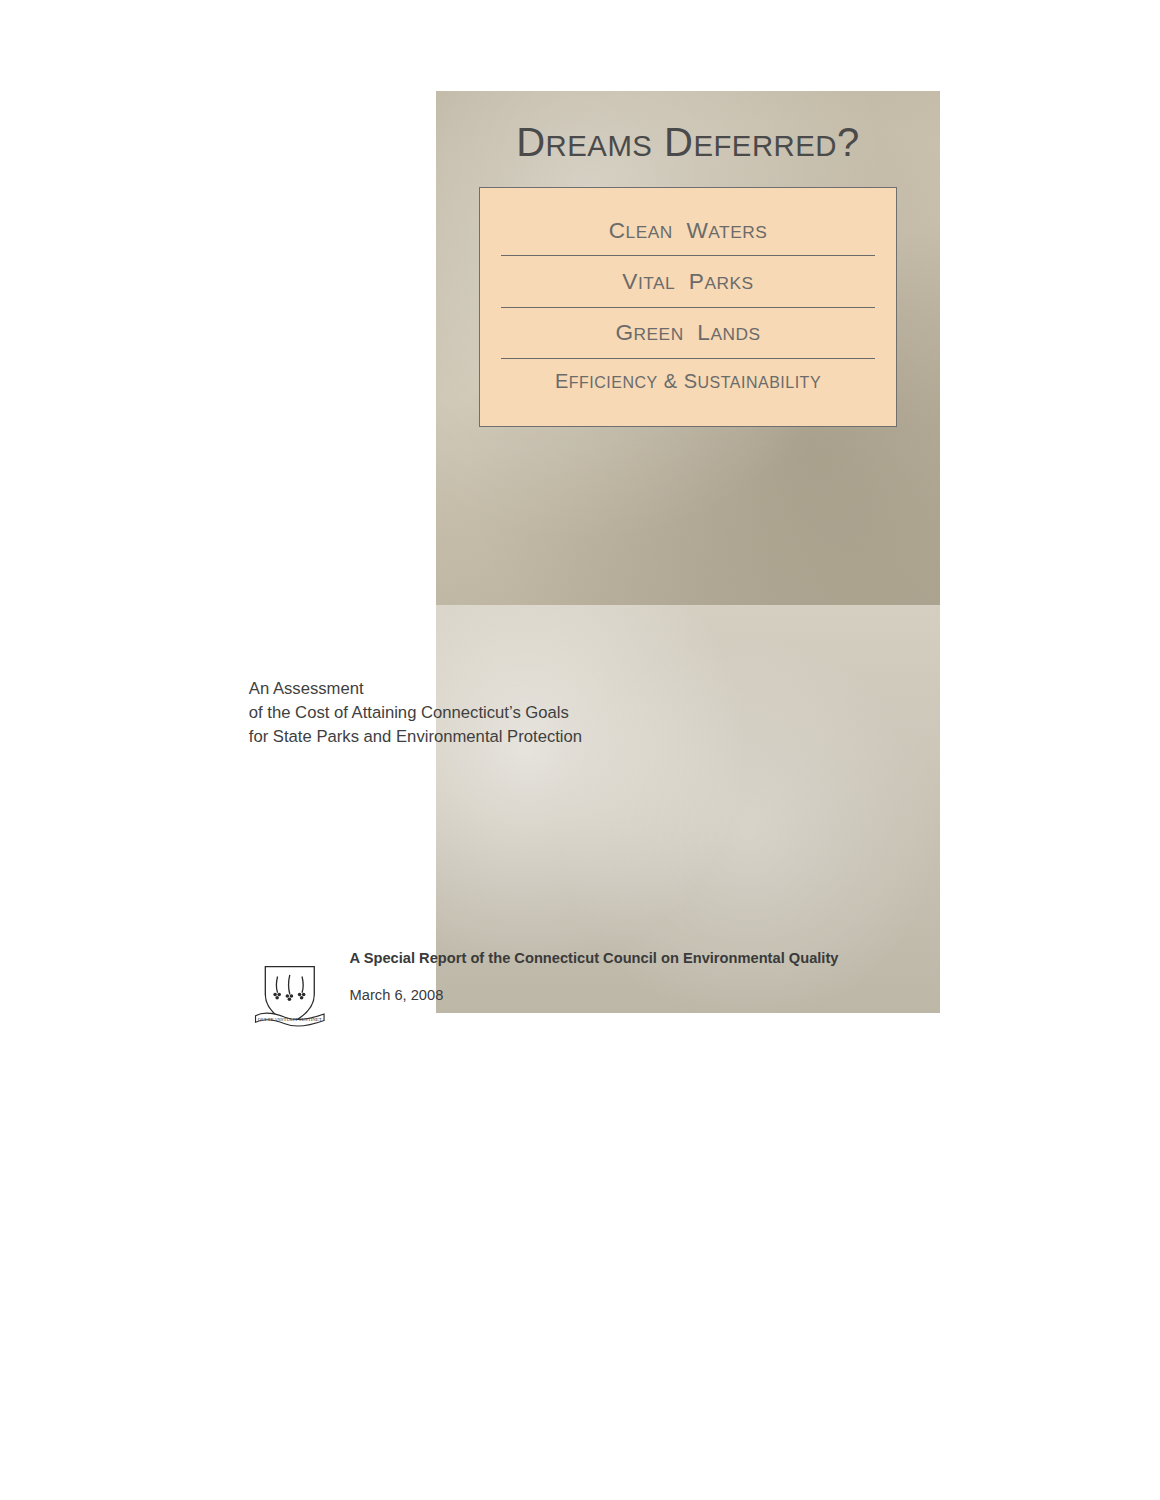DREAMS DEFERRED?
CLEAN WATERS
VITAL PARKS
GREEN LANDS
EFFICIENCY & SUSTAINABILITY
An Assessment
of the Cost of Attaining Connecticut’s Goals
for State Parks and Environmental Protection
QUI TRANSTULIT SUSTINET
A Special Report of the Connecticut Council on Environmental Quality
March 6, 2008